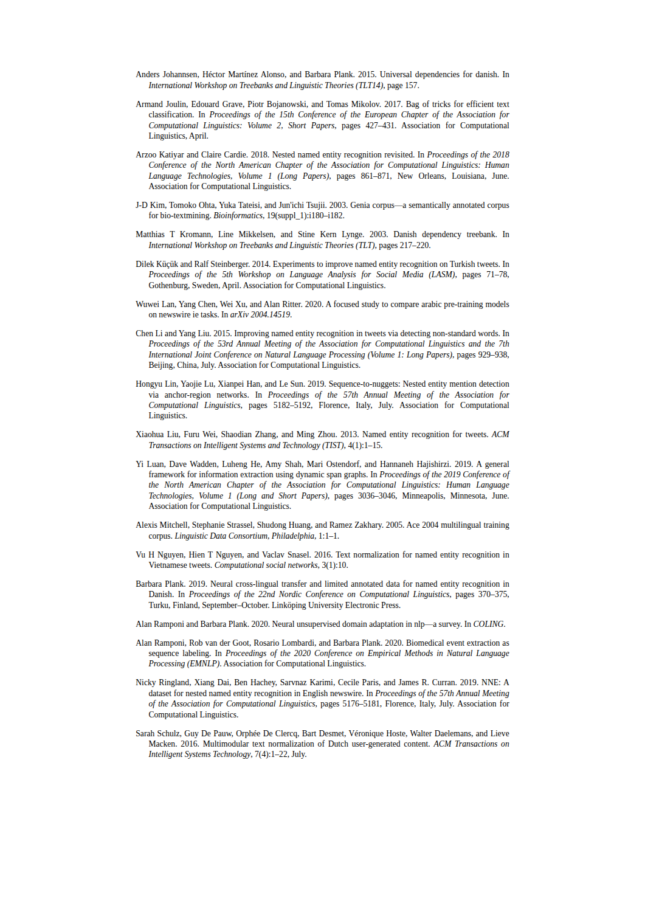Anders Johannsen, Héctor Martínez Alonso, and Barbara Plank. 2015. Universal dependencies for danish. In International Workshop on Treebanks and Linguistic Theories (TLT14), page 157.
Armand Joulin, Edouard Grave, Piotr Bojanowski, and Tomas Mikolov. 2017. Bag of tricks for efficient text classification. In Proceedings of the 15th Conference of the European Chapter of the Association for Computational Linguistics: Volume 2, Short Papers, pages 427–431. Association for Computational Linguistics, April.
Arzoo Katiyar and Claire Cardie. 2018. Nested named entity recognition revisited. In Proceedings of the 2018 Conference of the North American Chapter of the Association for Computational Linguistics: Human Language Technologies, Volume 1 (Long Papers), pages 861–871, New Orleans, Louisiana, June. Association for Computational Linguistics.
J-D Kim, Tomoko Ohta, Yuka Tateisi, and Jun'ichi Tsujii. 2003. Genia corpus—a semantically annotated corpus for bio-textmining. Bioinformatics, 19(suppl_1):i180–i182.
Matthias T Kromann, Line Mikkelsen, and Stine Kern Lynge. 2003. Danish dependency treebank. In International Workshop on Treebanks and Linguistic Theories (TLT), pages 217–220.
Dilek Küçük and Ralf Steinberger. 2014. Experiments to improve named entity recognition on Turkish tweets. In Proceedings of the 5th Workshop on Language Analysis for Social Media (LASM), pages 71–78, Gothenburg, Sweden, April. Association for Computational Linguistics.
Wuwei Lan, Yang Chen, Wei Xu, and Alan Ritter. 2020. A focused study to compare arabic pre-training models on newswire ie tasks. In arXiv 2004.14519.
Chen Li and Yang Liu. 2015. Improving named entity recognition in tweets via detecting non-standard words. In Proceedings of the 53rd Annual Meeting of the Association for Computational Linguistics and the 7th International Joint Conference on Natural Language Processing (Volume 1: Long Papers), pages 929–938, Beijing, China, July. Association for Computational Linguistics.
Hongyu Lin, Yaojie Lu, Xianpei Han, and Le Sun. 2019. Sequence-to-nuggets: Nested entity mention detection via anchor-region networks. In Proceedings of the 57th Annual Meeting of the Association for Computational Linguistics, pages 5182–5192, Florence, Italy, July. Association for Computational Linguistics.
Xiaohua Liu, Furu Wei, Shaodian Zhang, and Ming Zhou. 2013. Named entity recognition for tweets. ACM Transactions on Intelligent Systems and Technology (TIST), 4(1):1–15.
Yi Luan, Dave Wadden, Luheng He, Amy Shah, Mari Ostendorf, and Hannaneh Hajishirzi. 2019. A general framework for information extraction using dynamic span graphs. In Proceedings of the 2019 Conference of the North American Chapter of the Association for Computational Linguistics: Human Language Technologies, Volume 1 (Long and Short Papers), pages 3036–3046, Minneapolis, Minnesota, June. Association for Computational Linguistics.
Alexis Mitchell, Stephanie Strassel, Shudong Huang, and Ramez Zakhary. 2005. Ace 2004 multilingual training corpus. Linguistic Data Consortium, Philadelphia, 1:1–1.
Vu H Nguyen, Hien T Nguyen, and Vaclav Snasel. 2016. Text normalization for named entity recognition in Vietnamese tweets. Computational social networks, 3(1):10.
Barbara Plank. 2019. Neural cross-lingual transfer and limited annotated data for named entity recognition in Danish. In Proceedings of the 22nd Nordic Conference on Computational Linguistics, pages 370–375, Turku, Finland, September–October. Linköping University Electronic Press.
Alan Ramponi and Barbara Plank. 2020. Neural unsupervised domain adaptation in nlp—a survey. In COLING.
Alan Ramponi, Rob van der Goot, Rosario Lombardi, and Barbara Plank. 2020. Biomedical event extraction as sequence labeling. In Proceedings of the 2020 Conference on Empirical Methods in Natural Language Processing (EMNLP). Association for Computational Linguistics.
Nicky Ringland, Xiang Dai, Ben Hachey, Sarvnaz Karimi, Cecile Paris, and James R. Curran. 2019. NNE: A dataset for nested named entity recognition in English newswire. In Proceedings of the 57th Annual Meeting of the Association for Computational Linguistics, pages 5176–5181, Florence, Italy, July. Association for Computational Linguistics.
Sarah Schulz, Guy De Pauw, Orphée De Clercq, Bart Desmet, Véronique Hoste, Walter Daelemans, and Lieve Macken. 2016. Multimodular text normalization of Dutch user-generated content. ACM Transactions on Intelligent Systems Technology, 7(4):1–22, July.